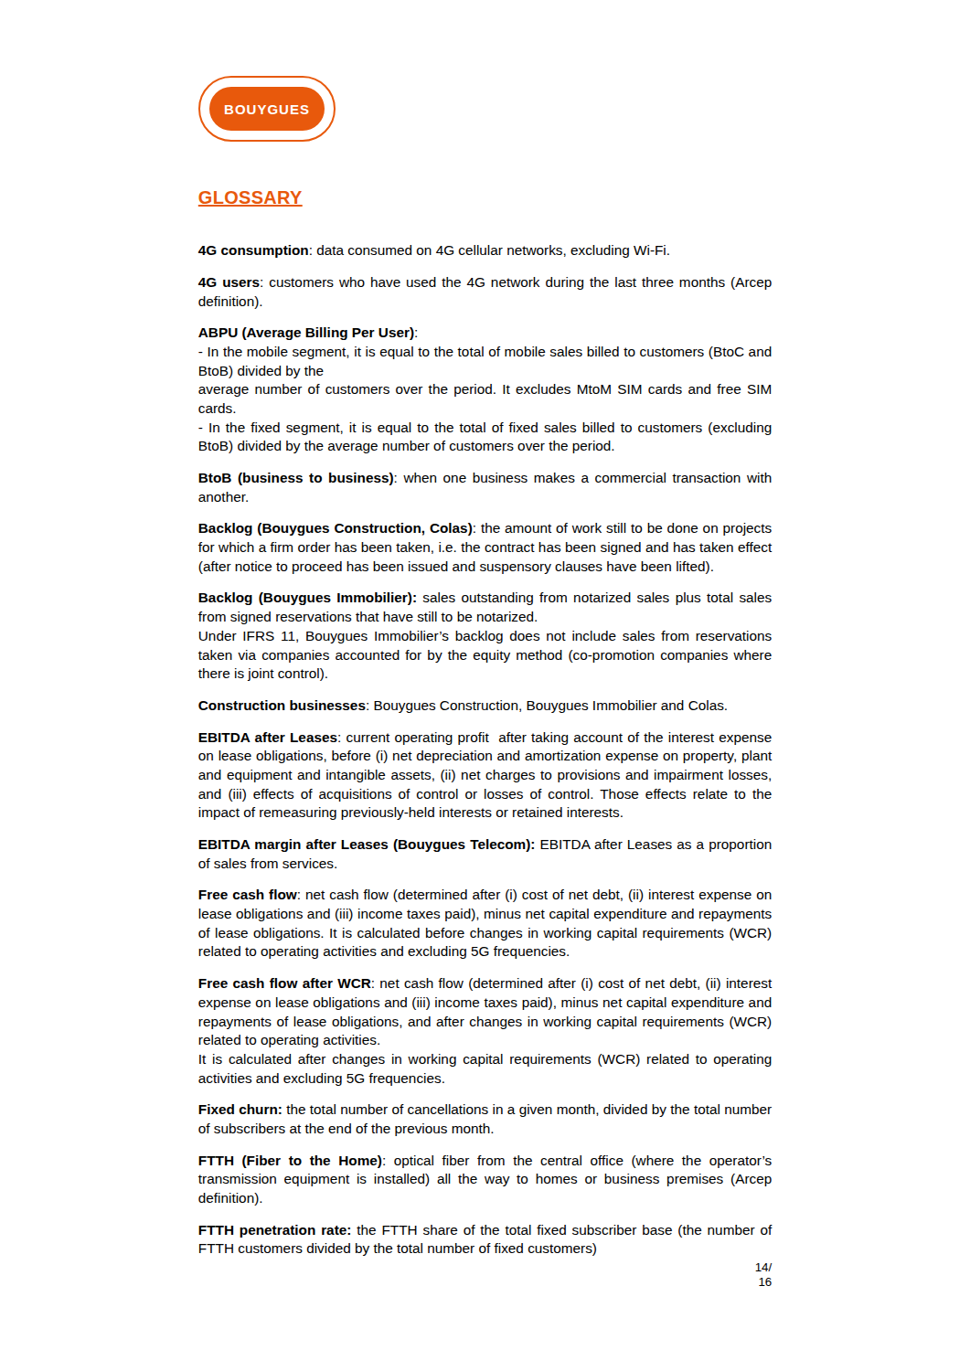BOUYGUES
GLOSSARY
4G consumption: data consumed on 4G cellular networks, excluding Wi-Fi.
4G users: customers who have used the 4G network during the last three months (Arcep definition).
ABPU (Average Billing Per User):
- In the mobile segment, it is equal to the total of mobile sales billed to customers (BtoC and BtoB) divided by the
average number of customers over the period. It excludes MtoM SIM cards and free SIM cards.
- In the fixed segment, it is equal to the total of fixed sales billed to customers (excluding BtoB) divided by the average number of customers over the period.
BtoB (business to business): when one business makes a commercial transaction with another.
Backlog (Bouygues Construction, Colas): the amount of work still to be done on projects for which a firm order has been taken, i.e. the contract has been signed and has taken effect (after notice to proceed has been issued and suspensory clauses have been lifted).
Backlog (Bouygues Immobilier): sales outstanding from notarized sales plus total sales from signed reservations that have still to be notarized.
Under IFRS 11, Bouygues Immobilier’s backlog does not include sales from reservations taken via companies accounted for by the equity method (co-promotion companies where there is joint control).
Construction businesses: Bouygues Construction, Bouygues Immobilier and Colas.
EBITDA after Leases: current operating profit after taking account of the interest expense on lease obligations, before (i) net depreciation and amortization expense on property, plant and equipment and intangible assets, (ii) net charges to provisions and impairment losses, and (iii) effects of acquisitions of control or losses of control. Those effects relate to the impact of remeasuring previously-held interests or retained interests.
EBITDA margin after Leases (Bouygues Telecom): EBITDA after Leases as a proportion of sales from services.
Free cash flow: net cash flow (determined after (i) cost of net debt, (ii) interest expense on lease obligations and (iii) income taxes paid), minus net capital expenditure and repayments of lease obligations. It is calculated before changes in working capital requirements (WCR) related to operating activities and excluding 5G frequencies.
Free cash flow after WCR: net cash flow (determined after (i) cost of net debt, (ii) interest expense on lease obligations and (iii) income taxes paid), minus net capital expenditure and repayments of lease obligations, and after changes in working capital requirements (WCR) related to operating activities.
It is calculated after changes in working capital requirements (WCR) related to operating activities and excluding 5G frequencies.
Fixed churn: the total number of cancellations in a given month, divided by the total number of subscribers at the end of the previous month.
FTTH (Fiber to the Home): optical fiber from the central office (where the operator’s transmission equipment is installed) all the way to homes or business premises (Arcep definition).
FTTH penetration rate: the FTTH share of the total fixed subscriber base (the number of FTTH customers divided by the total number of fixed customers)
14/
16